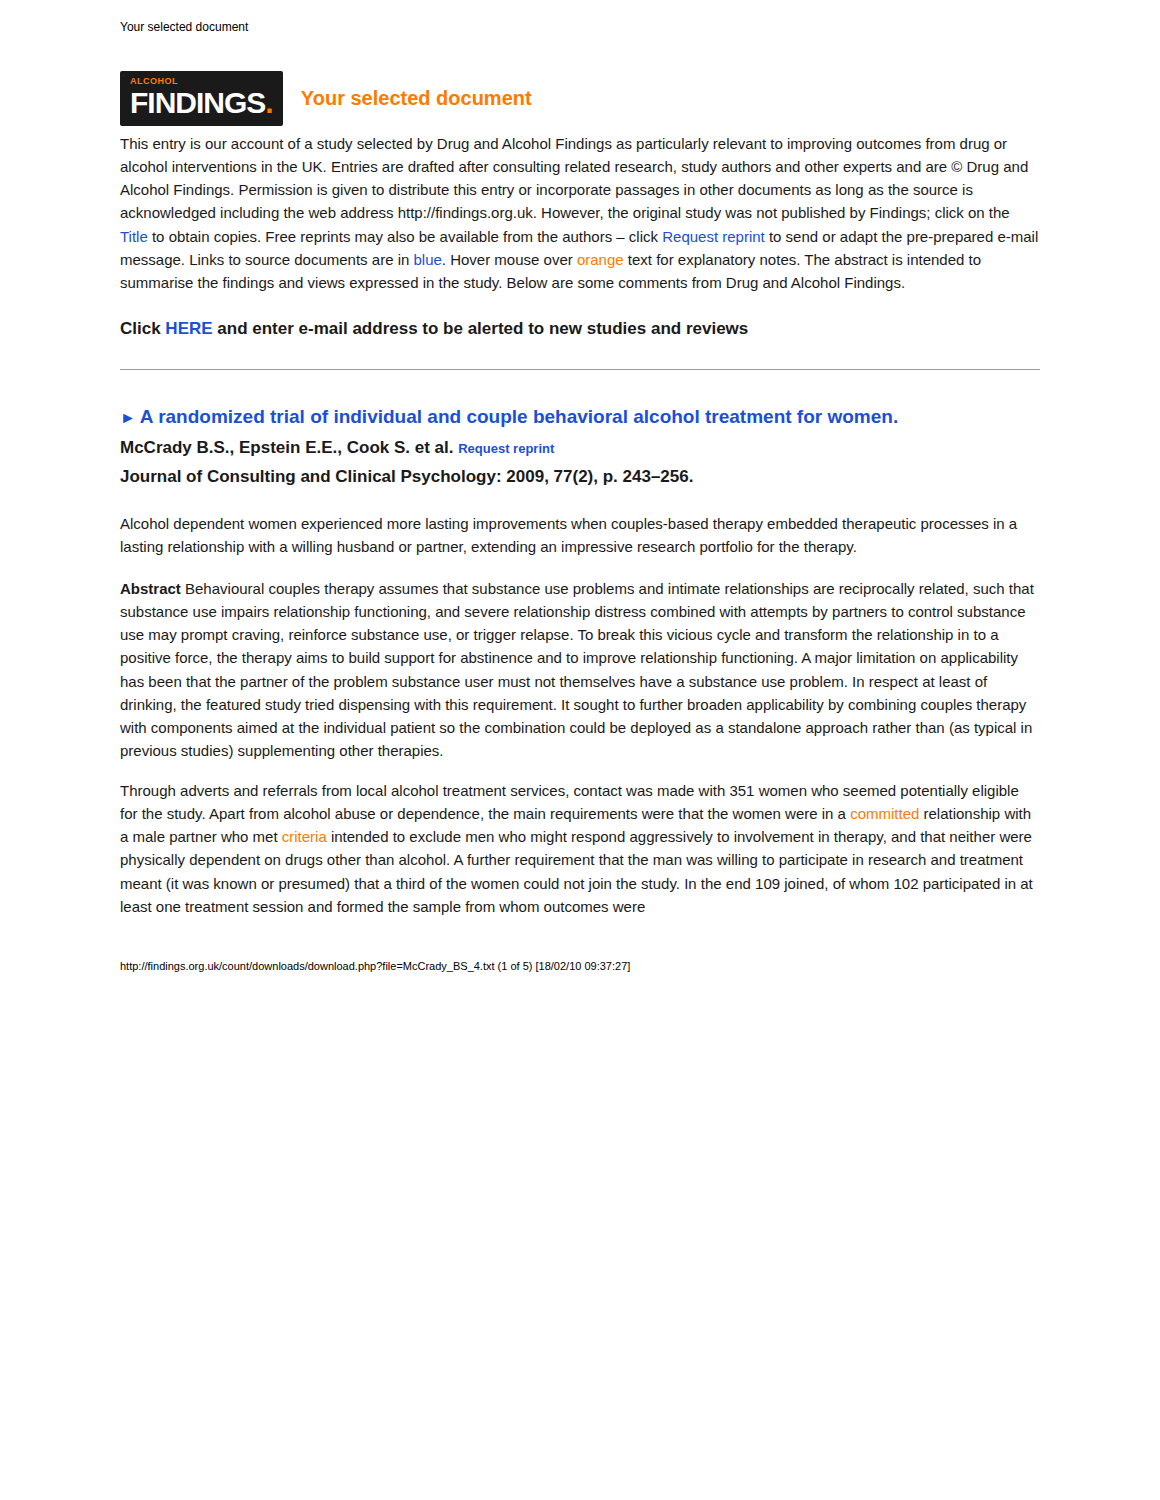Your selected document
ALCOHOL FINDINGS. Your selected document
This entry is our account of a study selected by Drug and Alcohol Findings as particularly relevant to improving outcomes from drug or alcohol interventions in the UK. Entries are drafted after consulting related research, study authors and other experts and are © Drug and Alcohol Findings. Permission is given to distribute this entry or incorporate passages in other documents as long as the source is acknowledged including the web address http://findings.org.uk. However, the original study was not published by Findings; click on the Title to obtain copies. Free reprints may also be available from the authors – click Request reprint to send or adapt the pre-prepared e-mail message. Links to source documents are in blue. Hover mouse over orange text for explanatory notes. The abstract is intended to summarise the findings and views expressed in the study. Below are some comments from Drug and Alcohol Findings.
Click HERE and enter e-mail address to be alerted to new studies and reviews
►A randomized trial of individual and couple behavioral alcohol treatment for women.
McCrady B.S., Epstein E.E., Cook S. et al. Request reprint
Journal of Consulting and Clinical Psychology: 2009, 77(2), p. 243–256.
Alcohol dependent women experienced more lasting improvements when couples-based therapy embedded therapeutic processes in a lasting relationship with a willing husband or partner, extending an impressive research portfolio for the therapy.
Abstract Behavioural couples therapy assumes that substance use problems and intimate relationships are reciprocally related, such that substance use impairs relationship functioning, and severe relationship distress combined with attempts by partners to control substance use may prompt craving, reinforce substance use, or trigger relapse. To break this vicious cycle and transform the relationship in to a positive force, the therapy aims to build support for abstinence and to improve relationship functioning. A major limitation on applicability has been that the partner of the problem substance user must not themselves have a substance use problem. In respect at least of drinking, the featured study tried dispensing with this requirement. It sought to further broaden applicability by combining couples therapy with components aimed at the individual patient so the combination could be deployed as a standalone approach rather than (as typical in previous studies) supplementing other therapies.
Through adverts and referrals from local alcohol treatment services, contact was made with 351 women who seemed potentially eligible for the study. Apart from alcohol abuse or dependence, the main requirements were that the women were in a committed relationship with a male partner who met criteria intended to exclude men who might respond aggressively to involvement in therapy, and that neither were physically dependent on drugs other than alcohol. A further requirement that the man was willing to participate in research and treatment meant (it was known or presumed) that a third of the women could not join the study. In the end 109 joined, of whom 102 participated in at least one treatment session and formed the sample from whom outcomes were
http://findings.org.uk/count/downloads/download.php?file=McCrady_BS_4.txt (1 of 5) [18/02/10 09:37:27]